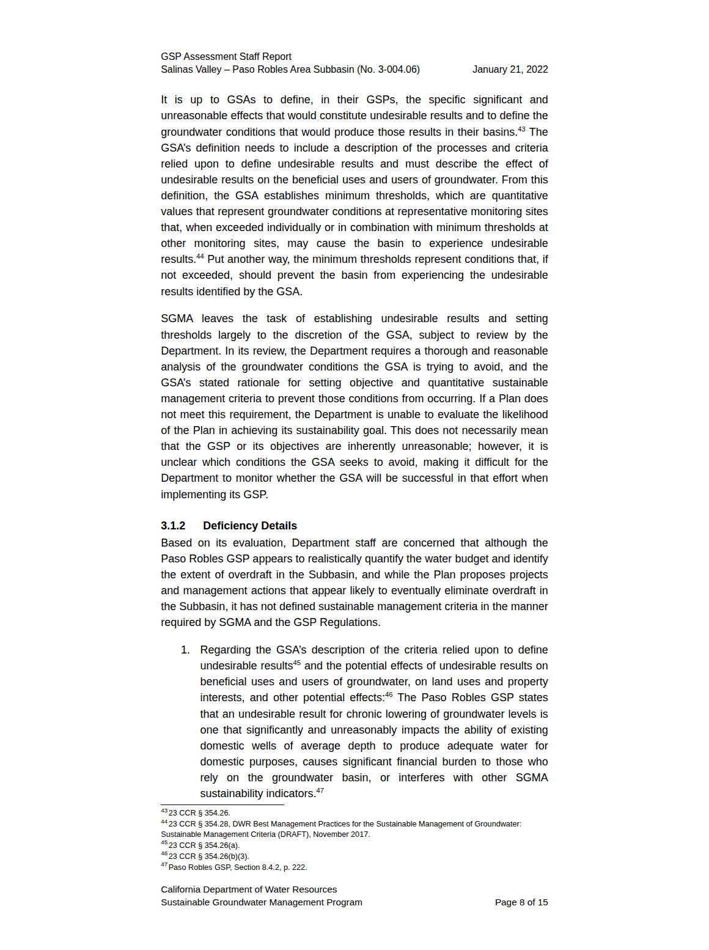GSP Assessment Staff Report
Salinas Valley – Paso Robles Area Subbasin (No. 3-004.06) January 21, 2022
It is up to GSAs to define, in their GSPs, the specific significant and unreasonable effects that would constitute undesirable results and to define the groundwater conditions that would produce those results in their basins.43 The GSA’s definition needs to include a description of the processes and criteria relied upon to define undesirable results and must describe the effect of undesirable results on the beneficial uses and users of groundwater. From this definition, the GSA establishes minimum thresholds, which are quantitative values that represent groundwater conditions at representative monitoring sites that, when exceeded individually or in combination with minimum thresholds at other monitoring sites, may cause the basin to experience undesirable results.44 Put another way, the minimum thresholds represent conditions that, if not exceeded, should prevent the basin from experiencing the undesirable results identified by the GSA.
SGMA leaves the task of establishing undesirable results and setting thresholds largely to the discretion of the GSA, subject to review by the Department. In its review, the Department requires a thorough and reasonable analysis of the groundwater conditions the GSA is trying to avoid, and the GSA’s stated rationale for setting objective and quantitative sustainable management criteria to prevent those conditions from occurring. If a Plan does not meet this requirement, the Department is unable to evaluate the likelihood of the Plan in achieving its sustainability goal. This does not necessarily mean that the GSP or its objectives are inherently unreasonable; however, it is unclear which conditions the GSA seeks to avoid, making it difficult for the Department to monitor whether the GSA will be successful in that effort when implementing its GSP.
3.1.2 Deficiency Details
Based on its evaluation, Department staff are concerned that although the Paso Robles GSP appears to realistically quantify the water budget and identify the extent of overdraft in the Subbasin, and while the Plan proposes projects and management actions that appear likely to eventually eliminate overdraft in the Subbasin, it has not defined sustainable management criteria in the manner required by SGMA and the GSP Regulations.
Regarding the GSA’s description of the criteria relied upon to define undesirable results45 and the potential effects of undesirable results on beneficial uses and users of groundwater, on land uses and property interests, and other potential effects:46 The Paso Robles GSP states that an undesirable result for chronic lowering of groundwater levels is one that significantly and unreasonably impacts the ability of existing domestic wells of average depth to produce adequate water for domestic purposes, causes significant financial burden to those who rely on the groundwater basin, or interferes with other SGMA sustainability indicators.47
4323 CCR § 354.26.
4423 CCR § 354.28, DWR Best Management Practices for the Sustainable Management of Groundwater: Sustainable Management Criteria (DRAFT), November 2017.
4523 CCR § 354.26(a).
4623 CCR § 354.26(b)(3).
47Paso Robles GSP, Section 8.4.2, p. 222.
California Department of Water Resources
Sustainable Groundwater Management Program Page 8 of 15